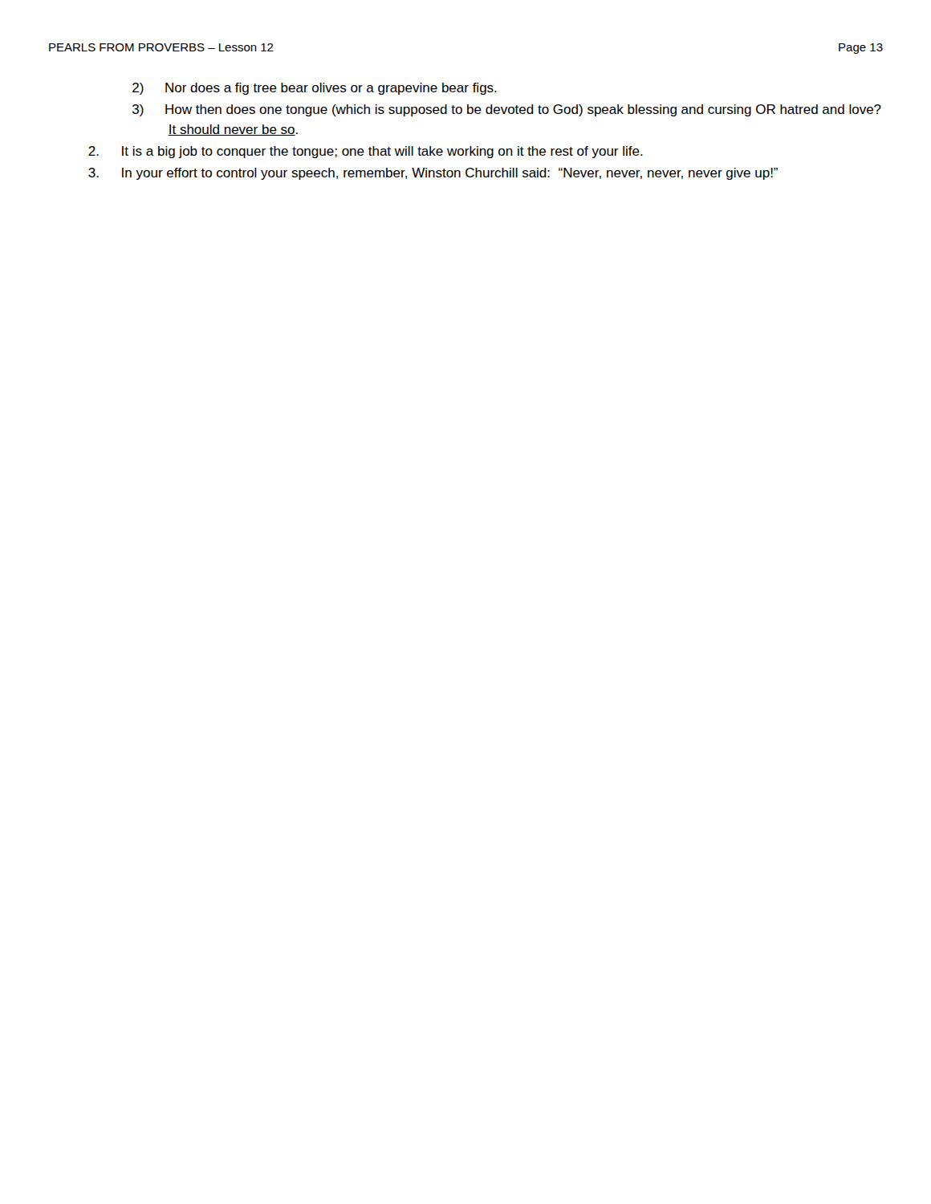PEARLS FROM PROVERBS – Lesson 12 Page 13
2) Nor does a fig tree bear olives or a grapevine bear figs.
3) How then does one tongue (which is supposed to be devoted to God) speak blessing and cursing OR hatred and love? It should never be so.
2. It is a big job to conquer the tongue; one that will take working on it the rest of your life.
3. In your effort to control your speech, remember, Winston Churchill said: “Never, never, never, never give up!”